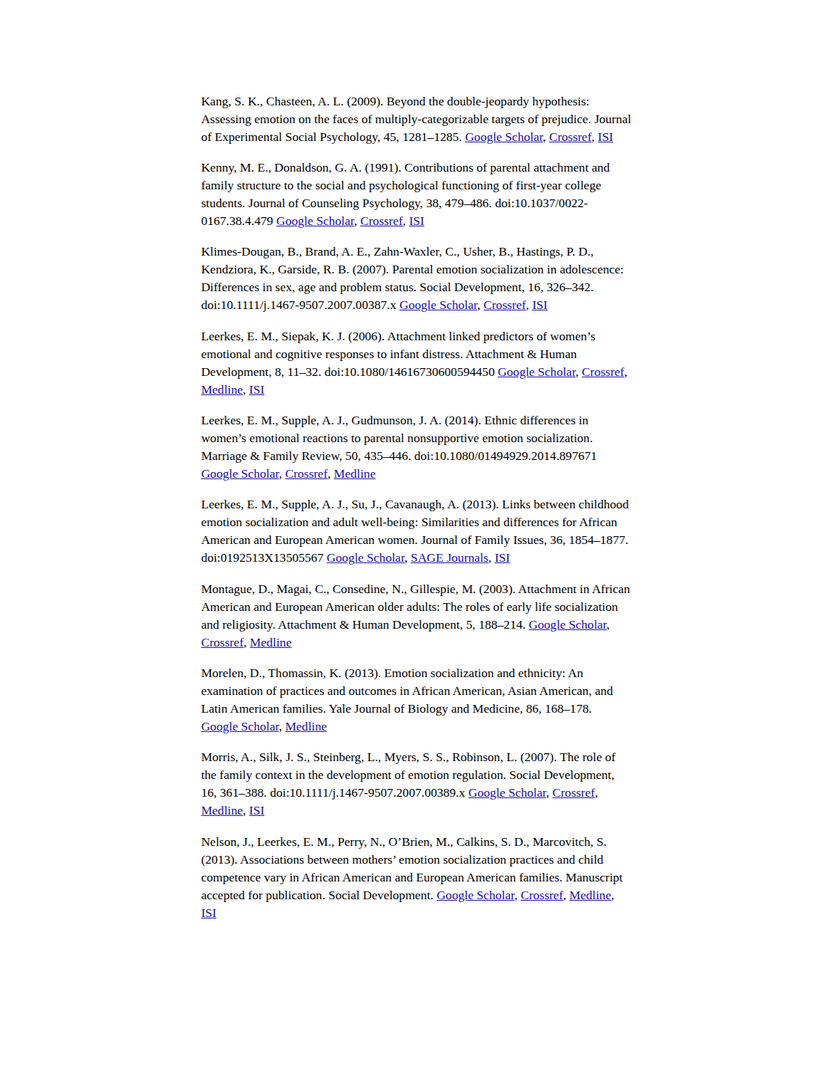Kang, S. K., Chasteen, A. L. (2009). Beyond the double-jeopardy hypothesis: Assessing emotion on the faces of multiply-categorizable targets of prejudice. Journal of Experimental Social Psychology, 45, 1281–1285. Google Scholar, Crossref, ISI
Kenny, M. E., Donaldson, G. A. (1991). Contributions of parental attachment and family structure to the social and psychological functioning of first-year college students. Journal of Counseling Psychology, 38, 479–486. doi:10.1037/0022-0167.38.4.479 Google Scholar, Crossref, ISI
Klimes-Dougan, B., Brand, A. E., Zahn-Waxler, C., Usher, B., Hastings, P. D., Kendziora, K., Garside, R. B. (2007). Parental emotion socialization in adolescence: Differences in sex, age and problem status. Social Development, 16, 326–342. doi:10.1111/j.1467-9507.2007.00387.x Google Scholar, Crossref, ISI
Leerkes, E. M., Siepak, K. J. (2006). Attachment linked predictors of women’s emotional and cognitive responses to infant distress. Attachment & Human Development, 8, 11–32. doi:10.1080/14616730600594450 Google Scholar, Crossref, Medline, ISI
Leerkes, E. M., Supple, A. J., Gudmunson, J. A. (2014). Ethnic differences in women’s emotional reactions to parental nonsupportive emotion socialization. Marriage & Family Review, 50, 435–446. doi:10.1080/01494929.2014.897671 Google Scholar, Crossref, Medline
Leerkes, E. M., Supple, A. J., Su, J., Cavanaugh, A. (2013). Links between childhood emotion socialization and adult well-being: Similarities and differences for African American and European American women. Journal of Family Issues, 36, 1854–1877. doi:0192513X13505567 Google Scholar, SAGE Journals, ISI
Montague, D., Magai, C., Consedine, N., Gillespie, M. (2003). Attachment in African American and European American older adults: The roles of early life socialization and religiosity. Attachment & Human Development, 5, 188–214. Google Scholar, Crossref, Medline
Morelen, D., Thomassin, K. (2013). Emotion socialization and ethnicity: An examination of practices and outcomes in African American, Asian American, and Latin American families. Yale Journal of Biology and Medicine, 86, 168–178. Google Scholar, Medline
Morris, A., Silk, J. S., Steinberg, L., Myers, S. S., Robinson, L. (2007). The role of the family context in the development of emotion regulation. Social Development, 16, 361–388. doi:10.1111/j.1467-9507.2007.00389.x Google Scholar, Crossref, Medline, ISI
Nelson, J., Leerkes, E. M., Perry, N., O’Brien, M., Calkins, S. D., Marcovitch, S. (2013). Associations between mothers’ emotion socialization practices and child competence vary in African American and European American families. Manuscript accepted for publication. Social Development. Google Scholar, Crossref, Medline, ISI